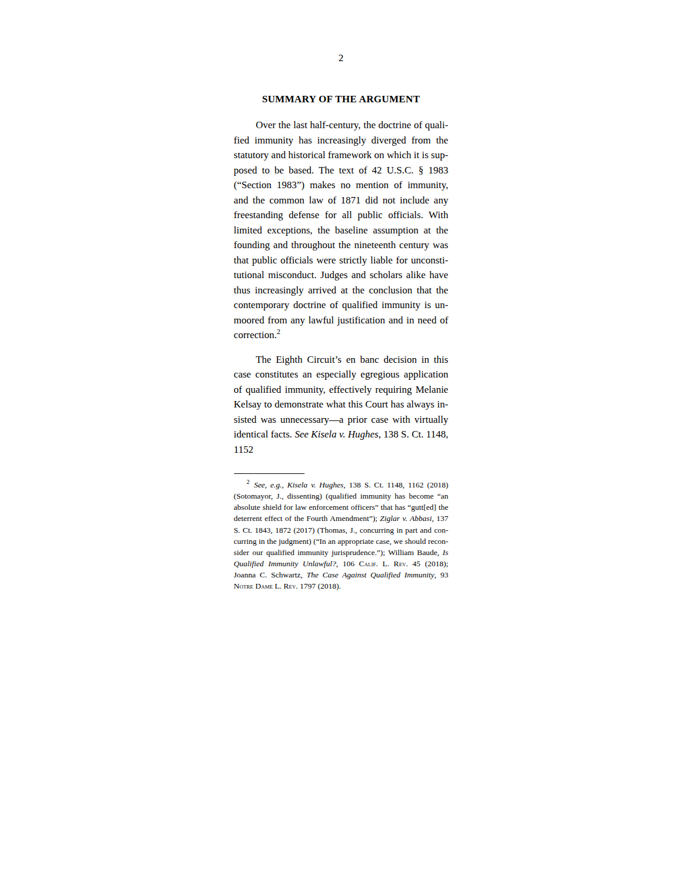2
Summary of the Argument
Over the last half-century, the doctrine of qualified immunity has increasingly diverged from the statutory and historical framework on which it is supposed to be based. The text of 42 U.S.C. § 1983 (“Section 1983”) makes no mention of immunity, and the common law of 1871 did not include any freestanding defense for all public officials. With limited exceptions, the baseline assumption at the founding and throughout the nineteenth century was that public officials were strictly liable for unconstitutional misconduct. Judges and scholars alike have thus increasingly arrived at the conclusion that the contemporary doctrine of qualified immunity is unmoored from any lawful justification and in need of correction.2
The Eighth Circuit’s en banc decision in this case constitutes an especially egregious application of qualified immunity, effectively requiring Melanie Kelsay to demonstrate what this Court has always insisted was unnecessary—a prior case with virtually identical facts. See Kisela v. Hughes, 138 S. Ct. 1148, 1152
2 See, e.g., Kisela v. Hughes, 138 S. Ct. 1148, 1162 (2018) (Sotomayor, J., dissenting) (qualified immunity has become “an absolute shield for law enforcement officers” that has “gutt[ed] the deterrent effect of the Fourth Amendment”); Ziglar v. Abbasi, 137 S. Ct. 1843, 1872 (2017) (Thomas, J., concurring in part and concurring in the judgment) (“In an appropriate case, we should reconsider our qualified immunity jurisprudence.”); William Baude, Is Qualified Immunity Unlawful?, 106 Calif. L. Rev. 45 (2018); Joanna C. Schwartz, The Case Against Qualified Immunity, 93 Notre Dame L. Rev. 1797 (2018).